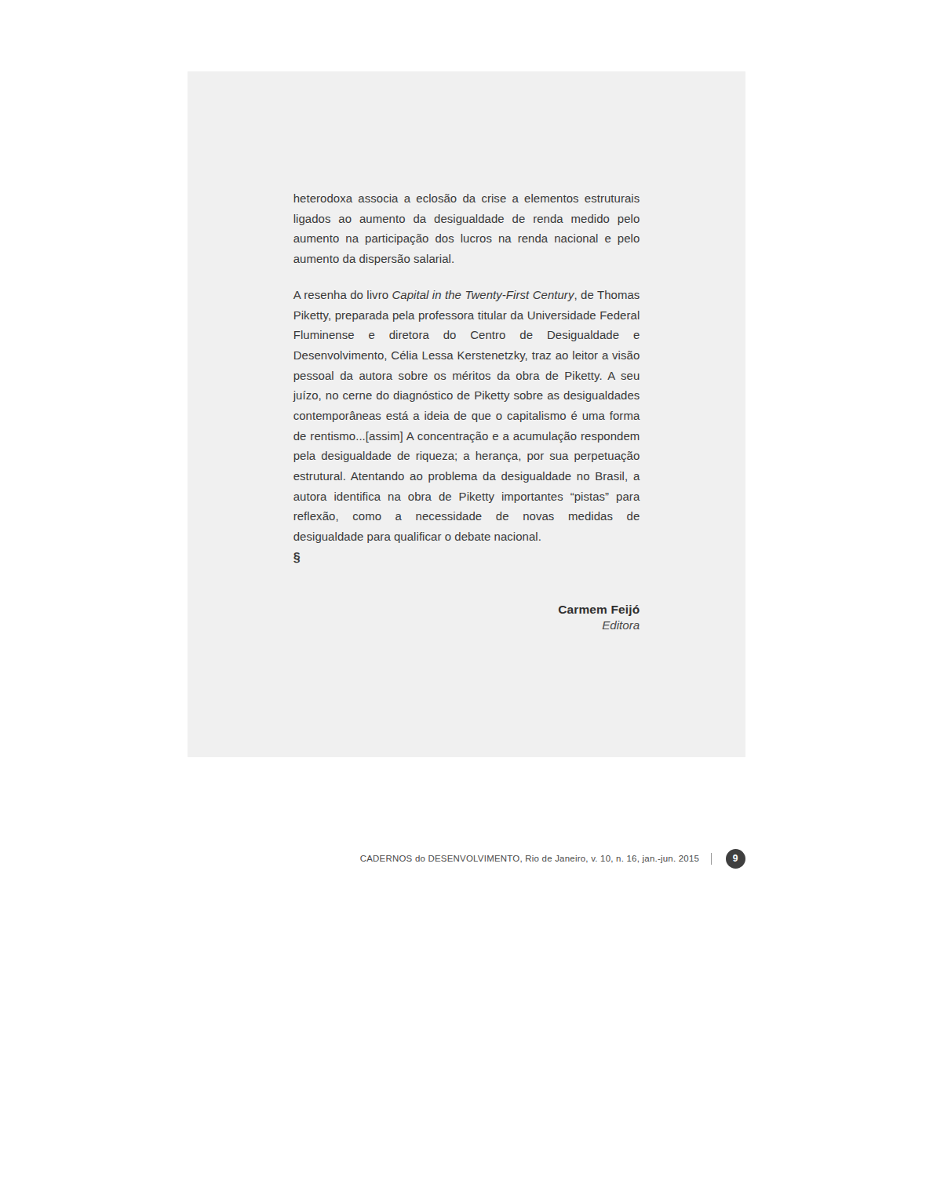heterodoxa associa a eclosão da crise a elementos estruturais ligados ao aumento da desigualdade de renda medido pelo aumento na participação dos lucros na renda nacional e pelo aumento da dispersão salarial.
A resenha do livro Capital in the Twenty-First Century, de Thomas Piketty, preparada pela professora titular da Universidade Federal Fluminense e diretora do Centro de Desigualdade e Desenvolvimento, Célia Lessa Kerstenetzky, traz ao leitor a visão pessoal da autora sobre os méritos da obra de Piketty. A seu juízo, no cerne do diagnóstico de Piketty sobre as desigualdades contemporâneas está a ideia de que o capitalismo é uma forma de rentismo...[assim] A concentração e a acumulação respondem pela desigualdade de riqueza; a herança, por sua perpetuação estrutural. Atentando ao problema da desigualdade no Brasil, a autora identifica na obra de Piketty importantes “pistas” para reflexão, como a necessidade de novas medidas de desigualdade para qualificar o debate nacional.
§
Carmem Feijó
Editora
CADERNOS do DESENVOLVIMENTO, Rio de Janeiro, v. 10, n. 16, jan.-jun. 2015 9